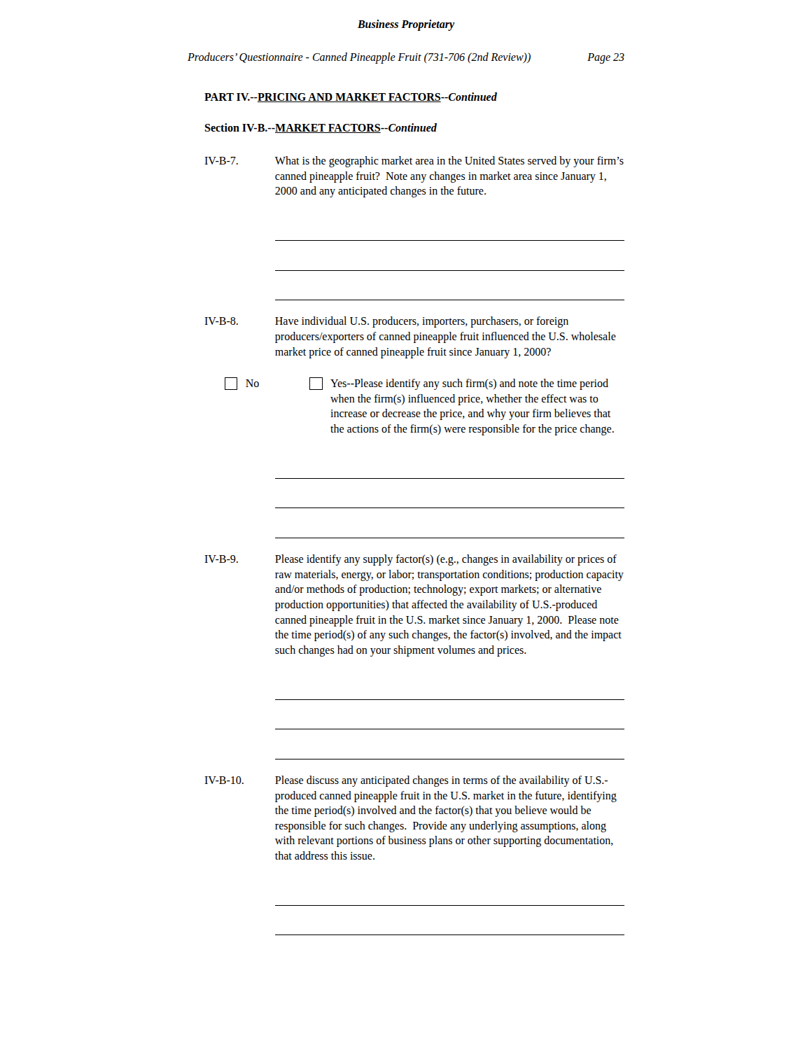Business Proprietary
Producers’ Questionnaire - Canned Pineapple Fruit (731-706 (2nd Review))
Page 23
PART IV.--PRICING AND MARKET FACTORS--Continued
Section IV-B.--MARKET FACTORS--Continued
IV-B-7.
What is the geographic market area in the United States served by your firm’s canned pineapple fruit? Note any changes in market area since January 1, 2000 and any anticipated changes in the future.
IV-B-8.
Have individual U.S. producers, importers, purchasers, or foreign producers/exporters of canned pineapple fruit influenced the U.S. wholesale market price of canned pineapple fruit since January 1, 2000?
No
Yes--Please identify any such firm(s) and note the time period when the firm(s) influenced price, whether the effect was to increase or decrease the price, and why your firm believes that the actions of the firm(s) were responsible for the price change.
IV-B-9.
Please identify any supply factor(s) (e.g., changes in availability or prices of raw materials, energy, or labor; transportation conditions; production capacity and/or methods of production; technology; export markets; or alternative production opportunities) that affected the availability of U.S.-produced canned pineapple fruit in the U.S. market since January 1, 2000. Please note the time period(s) of any such changes, the factor(s) involved, and the impact such changes had on your shipment volumes and prices.
IV-B-10.
Please discuss any anticipated changes in terms of the availability of U.S.-produced canned pineapple fruit in the U.S. market in the future, identifying the time period(s) involved and the factor(s) that you believe would be responsible for such changes. Provide any underlying assumptions, along with relevant portions of business plans or other supporting documentation, that address this issue.